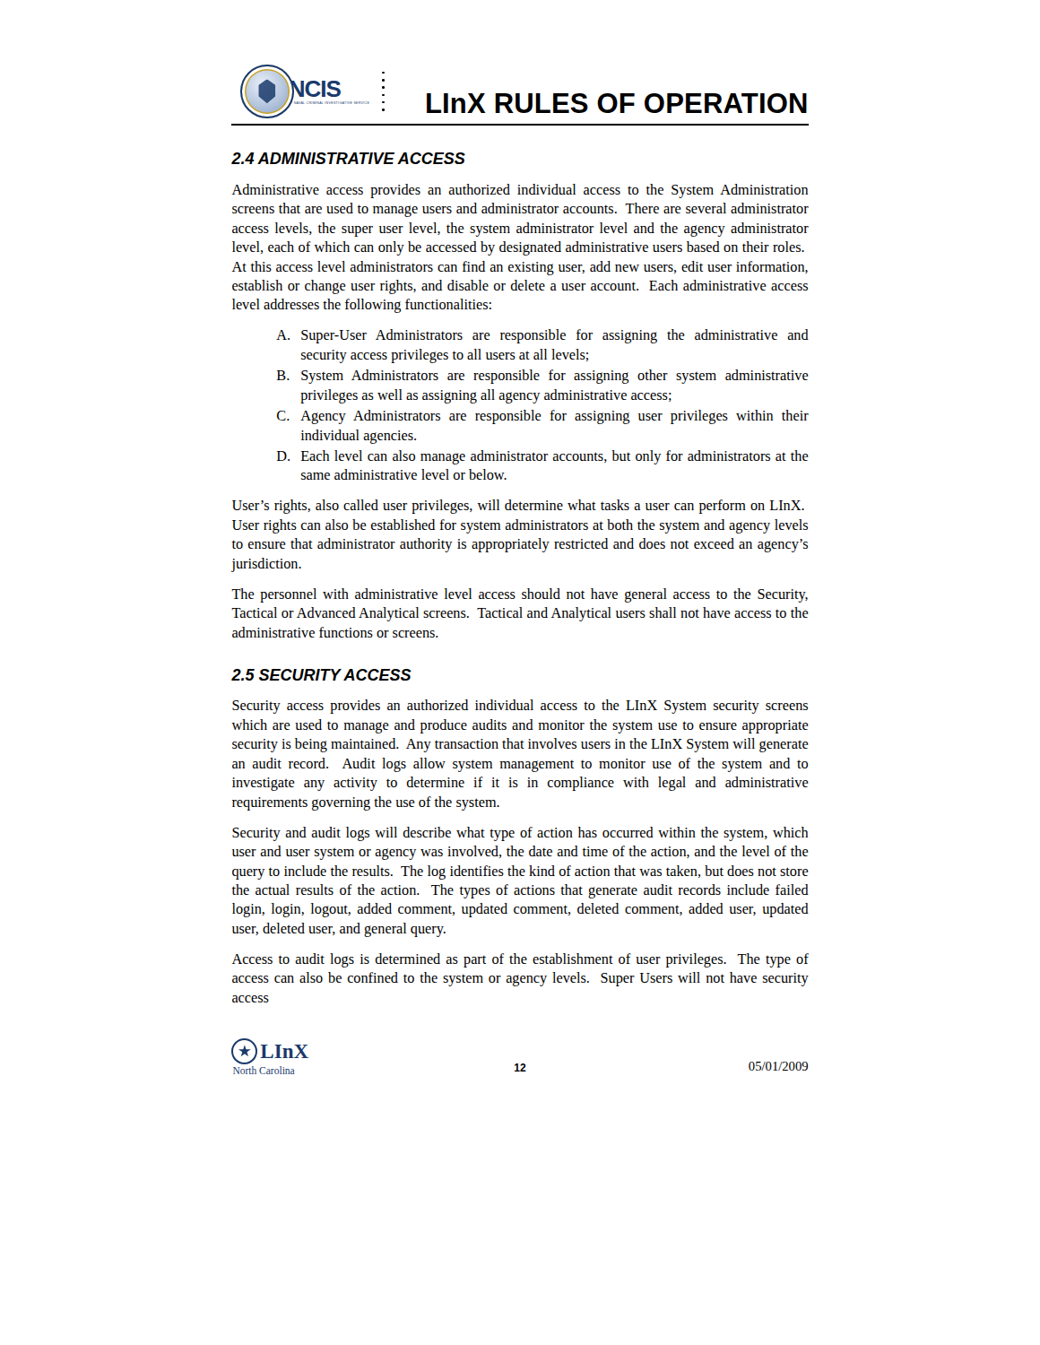NCIS
Naval Criminal Investigative Service
LInX RULES OF OPERATION
2.4 ADMINISTRATIVE ACCESS
Administrative access provides an authorized individual access to the System Administration screens that are used to manage users and administrator accounts. There are several administrator access levels, the super user level, the system administrator level and the agency administrator level, each of which can only be accessed by designated administrative users based on their roles. At this access level administrators can find an existing user, add new users, edit user information, establish or change user rights, and disable or delete a user account. Each administrative access level addresses the following functionalities:
Super-User Administrators are responsible for assigning the administrative and security access privileges to all users at all levels;
System Administrators are responsible for assigning other system administrative privileges as well as assigning all agency administrative access;
Agency Administrators are responsible for assigning user privileges within their individual agencies.
Each level can also manage administrator accounts, but only for administrators at the same administrative level or below.
User’s rights, also called user privileges, will determine what tasks a user can perform on LInX. User rights can also be established for system administrators at both the system and agency levels to ensure that administrator authority is appropriately restricted and does not exceed an agency’s jurisdiction.
The personnel with administrative level access should not have general access to the Security, Tactical or Advanced Analytical screens. Tactical and Analytical users shall not have access to the administrative functions or screens.
2.5 SECURITY ACCESS
Security access provides an authorized individual access to the LInX System security screens which are used to manage and produce audits and monitor the system use to ensure appropriate security is being maintained. Any transaction that involves users in the LInX System will generate an audit record. Audit logs allow system management to monitor use of the system and to investigate any activity to determine if it is in compliance with legal and administrative requirements governing the use of the system.
Security and audit logs will describe what type of action has occurred within the system, which user and user system or agency was involved, the date and time of the action, and the level of the query to include the results. The log identifies the kind of action that was taken, but does not store the actual results of the action. The types of actions that generate audit records include failed login, login, logout, added comment, updated comment, deleted comment, added user, updated user, deleted user, and general query.
Access to audit logs is determined as part of the establishment of user privileges. The type of access can also be confined to the system or agency levels. Super Users will not have security access
LInX
North Carolina
12
05/01/2009